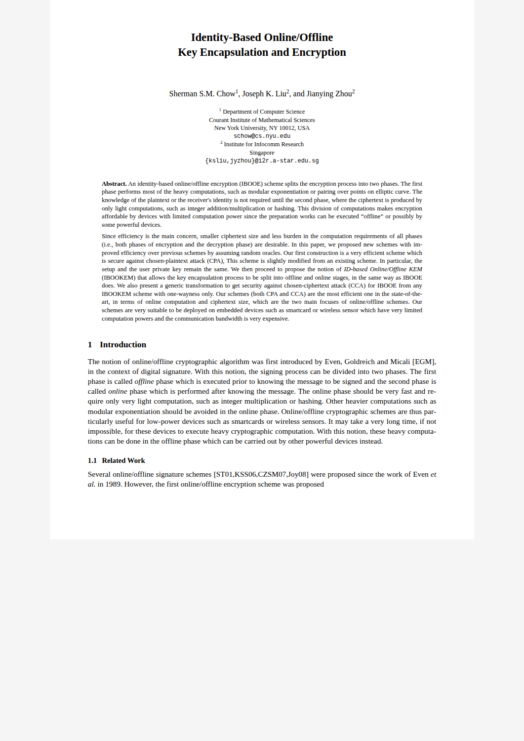Identity-Based Online/Offline
Key Encapsulation and Encryption
Sherman S.M. Chow1, Joseph K. Liu2, and Jianying Zhou2
1 Department of Computer Science
Courant Institute of Mathematical Sciences
New York University, NY 10012, USA
schow@cs.nyu.edu
2 Institute for Infocomm Research
Singapore
{ksliu,jyzhou}@i2r.a-star.edu.sg
Abstract. An identity-based online/offline encryption (IBOOE) scheme splits the encryption process into two phases. The first phase performs most of the heavy computations, such as modular exponentiation or pairing over points on elliptic curve. The knowledge of the plaintext or the receiver's identity is not required until the second phase, where the ciphertext is produced by only light computations, such as integer addition/multiplication or hashing. This division of computations makes encryption affordable by devices with limited computation power since the preparation works can be executed “offline” or possibly by some powerful devices.
Since efficiency is the main concern, smaller ciphertext size and less burden in the computation requirements of all phases (i.e., both phases of encryption and the decryption phase) are desirable. In this paper, we proposed new schemes with improved efficiency over previous schemes by assuming random oracles. Our first construction is a very efficient scheme which is secure against chosen-plaintext attack (CPA), This scheme is slightly modified from an existing scheme. In particular, the setup and the user private key remain the same. We then proceed to propose the notion of ID-based Online/Offline KEM (IBOOKEM) that allows the key encapsulation process to be split into offline and online stages, in the same way as IBOOE does. We also present a generic transformation to get security against chosen-ciphertext attack (CCA) for IBOOE from any IBOOKEM scheme with one-wayness only. Our schemes (both CPA and CCA) are the most efficient one in the state-of-the-art, in terms of online computation and ciphertext size, which are the two main focuses of online/offline schemes. Our schemes are very suitable to be deployed on embedded devices such as smartcard or wireless sensor which have very limited computation powers and the communication bandwidth is very expensive.
1 Introduction
The notion of online/offline cryptographic algorithm was first introduced by Even, Goldreich and Micali [EGM], in the context of digital signature. With this notion, the signing process can be divided into two phases. The first phase is called offline phase which is executed prior to knowing the message to be signed and the second phase is called online phase which is performed after knowing the message. The online phase should be very fast and require only very light computation, such as integer multiplication or hashing. Other heavier computations such as modular exponentiation should be avoided in the online phase. Online/offline cryptographic schemes are thus particularly useful for low-power devices such as smartcards or wireless sensors. It may take a very long time, if not impossible, for these devices to execute heavy cryptographic computation. With this notion, these heavy computations can be done in the offline phase which can be carried out by other powerful devices instead.
1.1 Related Work
Several online/offline signature schemes [ST01,KSS06,CZSM07,Joy08] were proposed since the work of Even et al. in 1989. However, the first online/offline encryption scheme was proposed